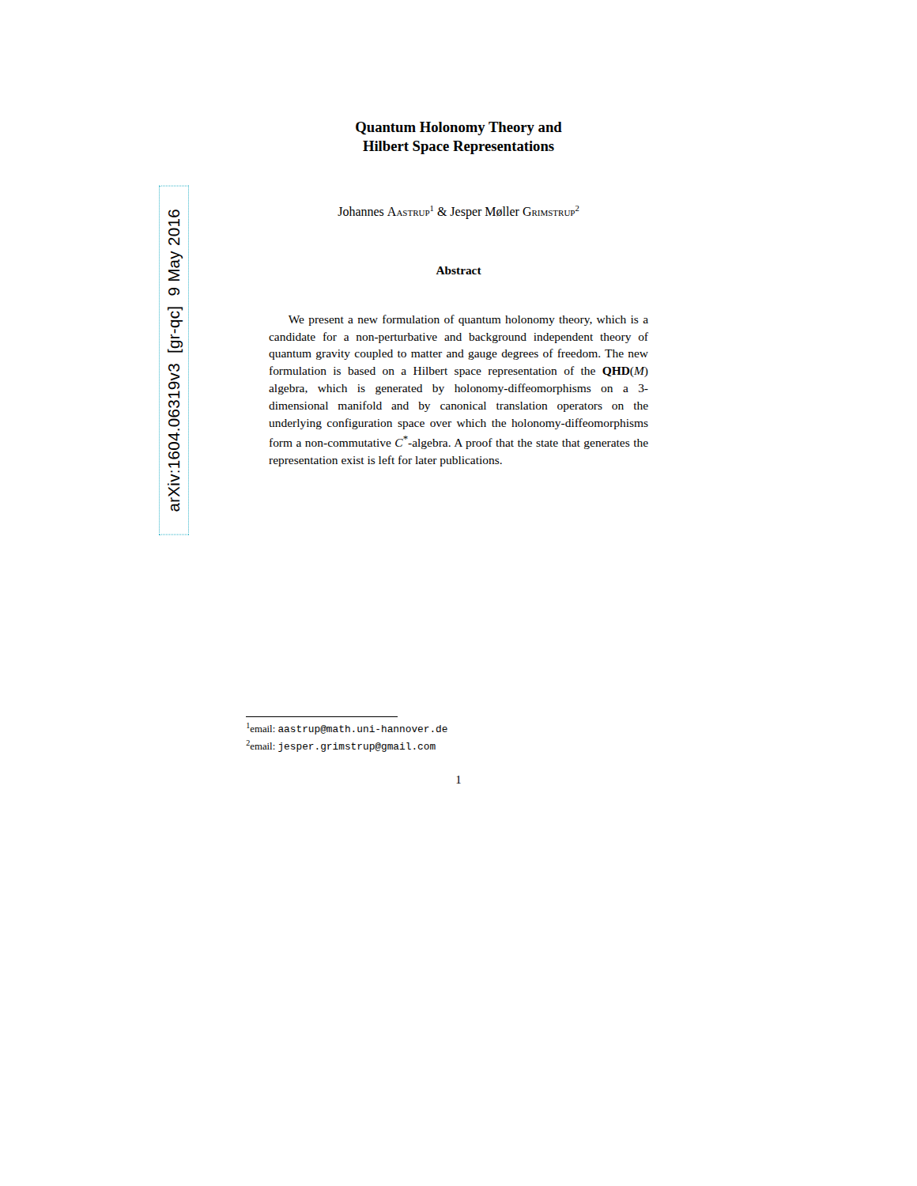arXiv:1604.06319v3 [gr-qc] 9 May 2016
Quantum Holonomy Theory and
Hilbert Space Representations
Johannes Aastrup1 & Jesper Møller Grimstrup2
Abstract
We present a new formulation of quantum holonomy theory, which is a candidate for a non-perturbative and background independent theory of quantum gravity coupled to matter and gauge degrees of freedom. The new formulation is based on a Hilbert space representation of the QHD(M) algebra, which is generated by holonomy-diffeomorphisms on a 3-dimensional manifold and by canonical translation operators on the underlying configuration space over which the holonomy-diffeomorphisms form a non-commutative C*-algebra. A proof that the state that generates the representation exist is left for later publications.
1email: aastrup@math.uni-hannover.de
2email: jesper.grimstrup@gmail.com
1